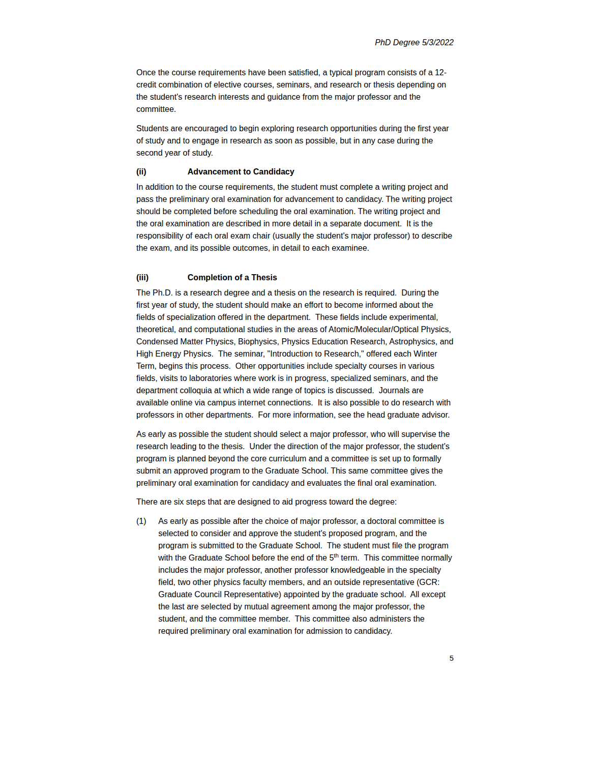PhD Degree 5/3/2022
Once the course requirements have been satisfied, a typical program consists of a 12-credit combination of elective courses, seminars, and research or thesis depending on the student's research interests and guidance from the major professor and the committee.
Students are encouraged to begin exploring research opportunities during the first year of study and to engage in research as soon as possible, but in any case during the second year of study.
(ii) Advancement to Candidacy
In addition to the course requirements, the student must complete a writing project and pass the preliminary oral examination for advancement to candidacy. The writing project should be completed before scheduling the oral examination. The writing project and the oral examination are described in more detail in a separate document. It is the responsibility of each oral exam chair (usually the student's major professor) to describe the exam, and its possible outcomes, in detail to each examinee.
(iii) Completion of a Thesis
The Ph.D. is a research degree and a thesis on the research is required. During the first year of study, the student should make an effort to become informed about the fields of specialization offered in the department. These fields include experimental, theoretical, and computational studies in the areas of Atomic/Molecular/Optical Physics, Condensed Matter Physics, Biophysics, Physics Education Research, Astrophysics, and High Energy Physics. The seminar, "Introduction to Research," offered each Winter Term, begins this process. Other opportunities include specialty courses in various fields, visits to laboratories where work is in progress, specialized seminars, and the department colloquia at which a wide range of topics is discussed. Journals are available online via campus internet connections. It is also possible to do research with professors in other departments. For more information, see the head graduate advisor.
As early as possible the student should select a major professor, who will supervise the research leading to the thesis. Under the direction of the major professor, the student's program is planned beyond the core curriculum and a committee is set up to formally submit an approved program to the Graduate School. This same committee gives the preliminary oral examination for candidacy and evaluates the final oral examination.
There are six steps that are designed to aid progress toward the degree:
(1) As early as possible after the choice of major professor, a doctoral committee is selected to consider and approve the student's proposed program, and the program is submitted to the Graduate School. The student must file the program with the Graduate School before the end of the 5th term. This committee normally includes the major professor, another professor knowledgeable in the specialty field, two other physics faculty members, and an outside representative (GCR: Graduate Council Representative) appointed by the graduate school. All except the last are selected by mutual agreement among the major professor, the student, and the committee member. This committee also administers the required preliminary oral examination for admission to candidacy.
5